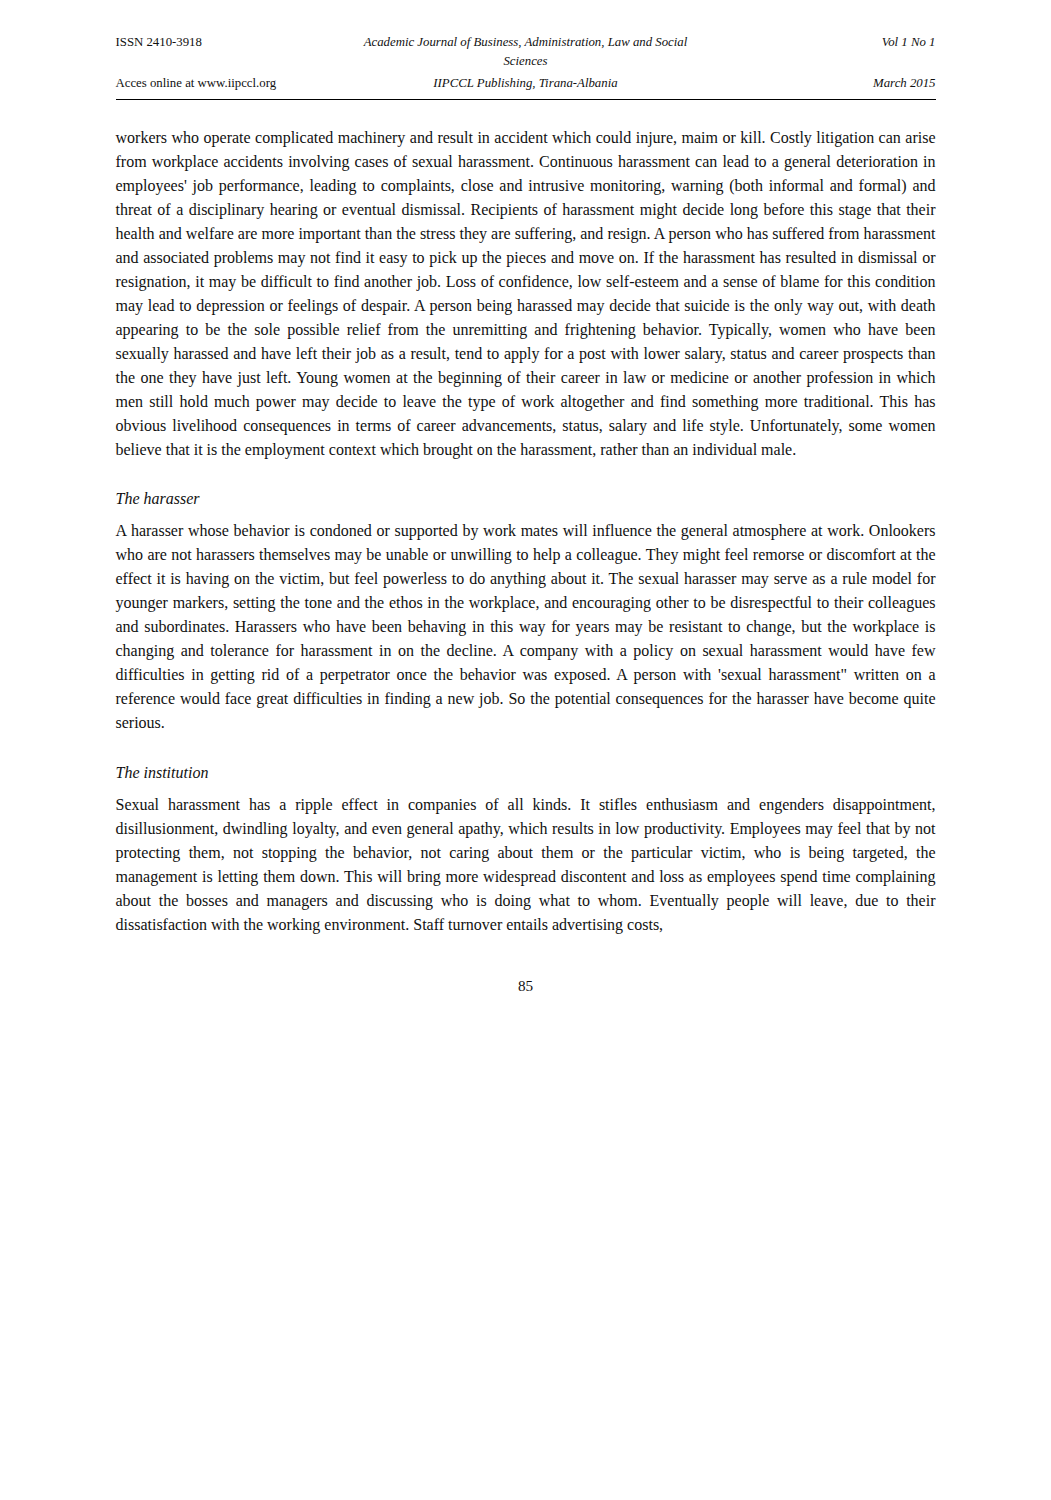| ISSN 2410-3918 | Academic Journal of Business, Administration, Law and Social Sciences | Vol 1 No 1 |
| Acces online at www.iipccl.org | IIPCCL Publishing, Tirana-Albania | March 2015 |
workers who operate complicated machinery and result in accident which could injure, maim or kill. Costly litigation can arise from workplace accidents involving cases of sexual harassment. Continuous harassment can lead to a general deterioration in employees' job performance, leading to complaints, close and intrusive monitoring, warning (both informal and formal) and threat of a disciplinary hearing or eventual dismissal. Recipients of harassment might decide long before this stage that their health and welfare are more important than the stress they are suffering, and resign. A person who has suffered from harassment and associated problems may not find it easy to pick up the pieces and move on. If the harassment has resulted in dismissal or resignation, it may be difficult to find another job. Loss of confidence, low self-esteem and a sense of blame for this condition may lead to depression or feelings of despair. A person being harassed may decide that suicide is the only way out, with death appearing to be the sole possible relief from the unremitting and frightening behavior. Typically, women who have been sexually harassed and have left their job as a result, tend to apply for a post with lower salary, status and career prospects than the one they have just left. Young women at the beginning of their career in law or medicine or another profession in which men still hold much power may decide to leave the type of work altogether and find something more traditional. This has obvious livelihood consequences in terms of career advancements, status, salary and life style. Unfortunately, some women believe that it is the employment context which brought on the harassment, rather than an individual male.
The harasser
A harasser whose behavior is condoned or supported by work mates will influence the general atmosphere at work. Onlookers who are not harassers themselves may be unable or unwilling to help a colleague. They might feel remorse or discomfort at the effect it is having on the victim, but feel powerless to do anything about it. The sexual harasser may serve as a rule model for younger markers, setting the tone and the ethos in the workplace, and encouraging other to be disrespectful to their colleagues and subordinates. Harassers who have been behaving in this way for years may be resistant to change, but the workplace is changing and tolerance for harassment in on the decline. A company with a policy on sexual harassment would have few difficulties in getting rid of a perpetrator once the behavior was exposed. A person with 'sexual harassment" written on a reference would face great difficulties in finding a new job. So the potential consequences for the harasser have become quite serious.
The institution
Sexual harassment has a ripple effect in companies of all kinds. It stifles enthusiasm and engenders disappointment, disillusionment, dwindling loyalty, and even general apathy, which results in low productivity. Employees may feel that by not protecting them, not stopping the behavior, not caring about them or the particular victim, who is being targeted, the management is letting them down. This will bring more widespread discontent and loss as employees spend time complaining about the bosses and managers and discussing who is doing what to whom. Eventually people will leave, due to their dissatisfaction with the working environment. Staff turnover entails advertising costs,
85